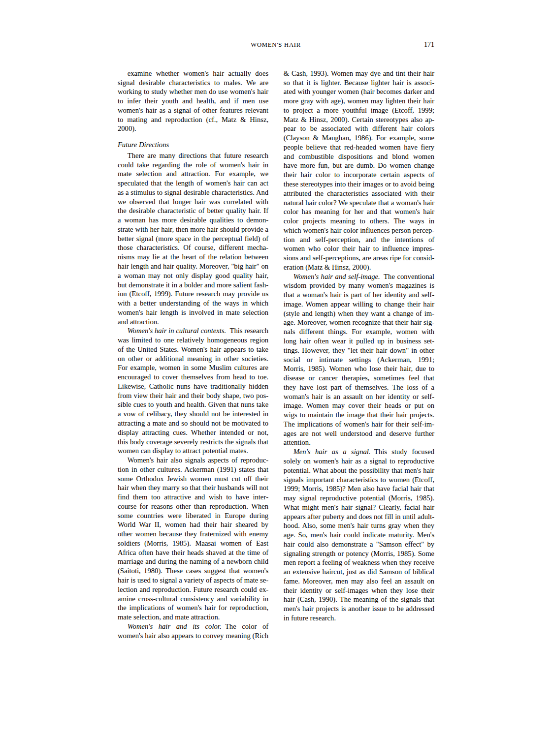WOMEN'S HAIR 171
examine whether women's hair actually does signal desirable characteristics to males. We are working to study whether men do use women's hair to infer their youth and health, and if men use women's hair as a signal of other features relevant to mating and reproduction (cf., Matz & Hinsz, 2000).
Future Directions
There are many directions that future research could take regarding the role of women's hair in mate selection and attraction. For example, we speculated that the length of women's hair can act as a stimulus to signal desirable characteristics. And we observed that longer hair was correlated with the desirable characteristic of better quality hair. If a woman has more desirable qualities to demonstrate with her hair, then more hair should provide a better signal (more space in the perceptual field) of those characteristics. Of course, different mechanisms may lie at the heart of the relation between hair length and hair quality. Moreover, "big hair" on a woman may not only display good quality hair, but demonstrate it in a bolder and more salient fashion (Etcoff, 1999). Future research may provide us with a better understanding of the ways in which women's hair length is involved in mate selection and attraction.
Women's hair in cultural contexts. This research was limited to one relatively homogeneous region of the United States. Women's hair appears to take on other or additional meaning in other societies. For example, women in some Muslim cultures are encouraged to cover themselves from head to toe. Likewise, Catholic nuns have traditionally hidden from view their hair and their body shape, two possible cues to youth and health. Given that nuns take a vow of celibacy, they should not be interested in attracting a mate and so should not be motivated to display attracting cues. Whether intended or not, this body coverage severely restricts the signals that women can display to attract potential mates.
Women's hair also signals aspects of reproduction in other cultures. Ackerman (1991) states that some Orthodox Jewish women must cut off their hair when they marry so that their husbands will not find them too attractive and wish to have intercourse for reasons other than reproduction. When some countries were liberated in Europe during World War II, women had their hair sheared by other women because they fraternized with enemy soldiers (Morris, 1985). Maasai women of East Africa often have their heads shaved at the time of marriage and during the naming of a newborn child (Saitoti, 1980). These cases suggest that women's hair is used to signal a variety of aspects of mate selection and reproduction. Future research could examine cross-cultural consistency and variability in the implications of women's hair for reproduction, mate selection, and mate attraction.
Women's hair and its color. The color of women's hair also appears to convey meaning (Rich & Cash, 1993). Women may dye and tint their hair so that it is lighter. Because lighter hair is associated with younger women (hair becomes darker and more gray with age), women may lighten their hair to project a more youthful image (Etcoff, 1999; Matz & Hinsz, 2000). Certain stereotypes also appear to be associated with different hair colors (Clayson & Maughan, 1986). For example, some people believe that red-headed women have fiery and combustible dispositions and blond women have more fun, but are dumb. Do women change their hair color to incorporate certain aspects of these stereotypes into their images or to avoid being attributed the characteristics associated with their natural hair color? We speculate that a woman's hair color has meaning for her and that women's hair color projects meaning to others. The ways in which women's hair color influences person perception and self-perception, and the intentions of women who color their hair to influence impressions and self-perceptions, are areas ripe for consideration (Matz & Hinsz, 2000).
Women's hair and self-image. The conventional wisdom provided by many women's magazines is that a woman's hair is part of her identity and self-image. Women appear willing to change their hair (style and length) when they want a change of image. Moreover, women recognize that their hair signals different things. For example, women with long hair often wear it pulled up in business settings. However, they "let their hair down" in other social or intimate settings (Ackerman, 1991; Morris, 1985). Women who lose their hair, due to disease or cancer therapies, sometimes feel that they have lost part of themselves. The loss of a woman's hair is an assault on her identity or self-image. Women may cover their heads or put on wigs to maintain the image that their hair projects. The implications of women's hair for their self-images are not well understood and deserve further attention.
Men's hair as a signal. This study focused solely on women's hair as a signal to reproductive potential. What about the possibility that men's hair signals important characteristics to women (Etcoff, 1999; Morris, 1985)? Men also have facial hair that may signal reproductive potential (Morris, 1985). What might men's hair signal? Clearly, facial hair appears after puberty and does not fill in until adulthood. Also, some men's hair turns gray when they age. So, men's hair could indicate maturity. Men's hair could also demonstrate a "Samson effect" by signaling strength or potency (Morris, 1985). Some men report a feeling of weakness when they receive an extensive haircut, just as did Samson of biblical fame. Moreover, men may also feel an assault on their identity or self-images when they lose their hair (Cash, 1990). The meaning of the signals that men's hair projects is another issue to be addressed in future research.